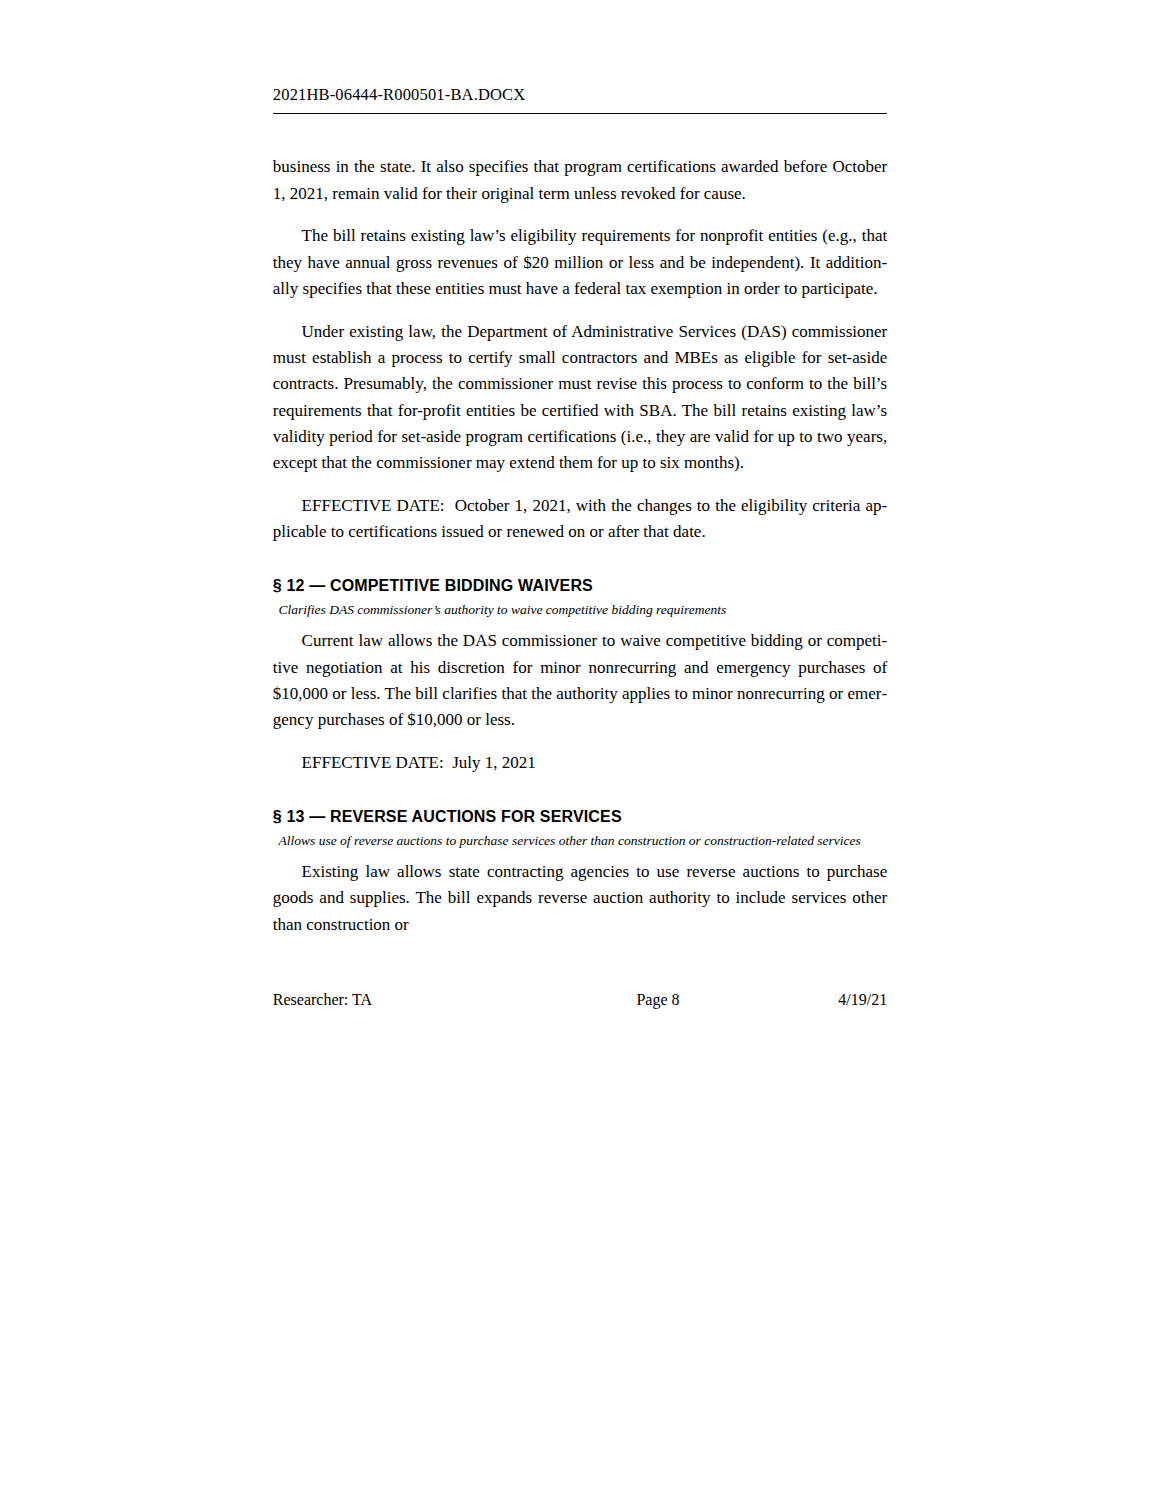2021HB-06444-R000501-BA.DOCX
business in the state. It also specifies that program certifications awarded before October 1, 2021, remain valid for their original term unless revoked for cause.
The bill retains existing law’s eligibility requirements for nonprofit entities (e.g., that they have annual gross revenues of $20 million or less and be independent). It additionally specifies that these entities must have a federal tax exemption in order to participate.
Under existing law, the Department of Administrative Services (DAS) commissioner must establish a process to certify small contractors and MBEs as eligible for set-aside contracts. Presumably, the commissioner must revise this process to conform to the bill’s requirements that for-profit entities be certified with SBA. The bill retains existing law’s validity period for set-aside program certifications (i.e., they are valid for up to two years, except that the commissioner may extend them for up to six months).
EFFECTIVE DATE: October 1, 2021, with the changes to the eligibility criteria applicable to certifications issued or renewed on or after that date.
§ 12 — COMPETITIVE BIDDING WAIVERS
Clarifies DAS commissioner’s authority to waive competitive bidding requirements
Current law allows the DAS commissioner to waive competitive bidding or competitive negotiation at his discretion for minor nonrecurring and emergency purchases of $10,000 or less. The bill clarifies that the authority applies to minor nonrecurring or emergency purchases of $10,000 or less.
EFFECTIVE DATE: July 1, 2021
§ 13 — REVERSE AUCTIONS FOR SERVICES
Allows use of reverse auctions to purchase services other than construction or construction-related services
Existing law allows state contracting agencies to use reverse auctions to purchase goods and supplies. The bill expands reverse auction authority to include services other than construction or
Researcher: TA
Page 8
4/19/21